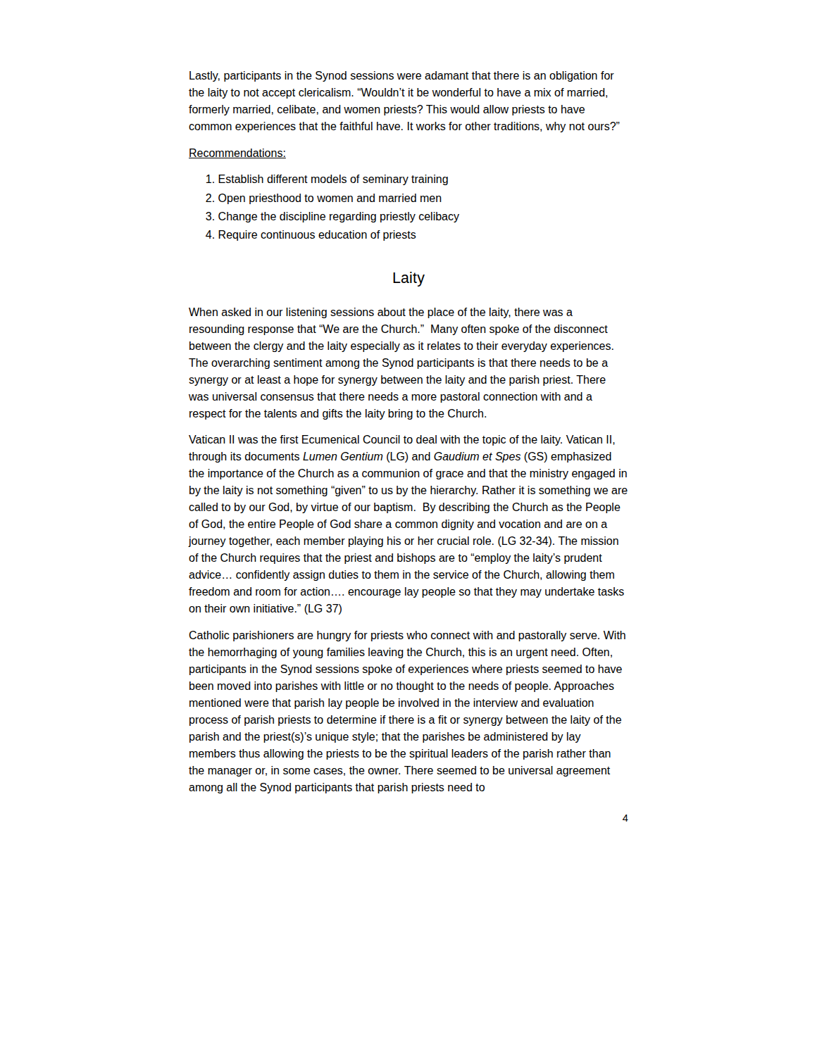Lastly, participants in the Synod sessions were adamant that there is an obligation for the laity to not accept clericalism. “Wouldn’t it be wonderful to have a mix of married, formerly married, celibate, and women priests? This would allow priests to have common experiences that the faithful have. It works for other traditions, why not ours?”
Recommendations:
Establish different models of seminary training
Open priesthood to women and married men
Change the discipline regarding priestly celibacy
Require continuous education of priests
Laity
When asked in our listening sessions about the place of the laity, there was a resounding response that “We are the Church.” Many often spoke of the disconnect between the clergy and the laity especially as it relates to their everyday experiences. The overarching sentiment among the Synod participants is that there needs to be a synergy or at least a hope for synergy between the laity and the parish priest. There was universal consensus that there needs a more pastoral connection with and a respect for the talents and gifts the laity bring to the Church.
Vatican II was the first Ecumenical Council to deal with the topic of the laity. Vatican II, through its documents Lumen Gentium (LG) and Gaudium et Spes (GS) emphasized the importance of the Church as a communion of grace and that the ministry engaged in by the laity is not something “given” to us by the hierarchy. Rather it is something we are called to by our God, by virtue of our baptism. By describing the Church as the People of God, the entire People of God share a common dignity and vocation and are on a journey together, each member playing his or her crucial role. (LG 32-34). The mission of the Church requires that the priest and bishops are to “employ the laity’s prudent advice… confidently assign duties to them in the service of the Church, allowing them freedom and room for action…. encourage lay people so that they may undertake tasks on their own initiative.” (LG 37)
Catholic parishioners are hungry for priests who connect with and pastorally serve. With the hemorrhaging of young families leaving the Church, this is an urgent need. Often, participants in the Synod sessions spoke of experiences where priests seemed to have been moved into parishes with little or no thought to the needs of people. Approaches mentioned were that parish lay people be involved in the interview and evaluation process of parish priests to determine if there is a fit or synergy between the laity of the parish and the priest(s)’s unique style; that the parishes be administered by lay members thus allowing the priests to be the spiritual leaders of the parish rather than the manager or, in some cases, the owner. There seemed to be universal agreement among all the Synod participants that parish priests need to
4